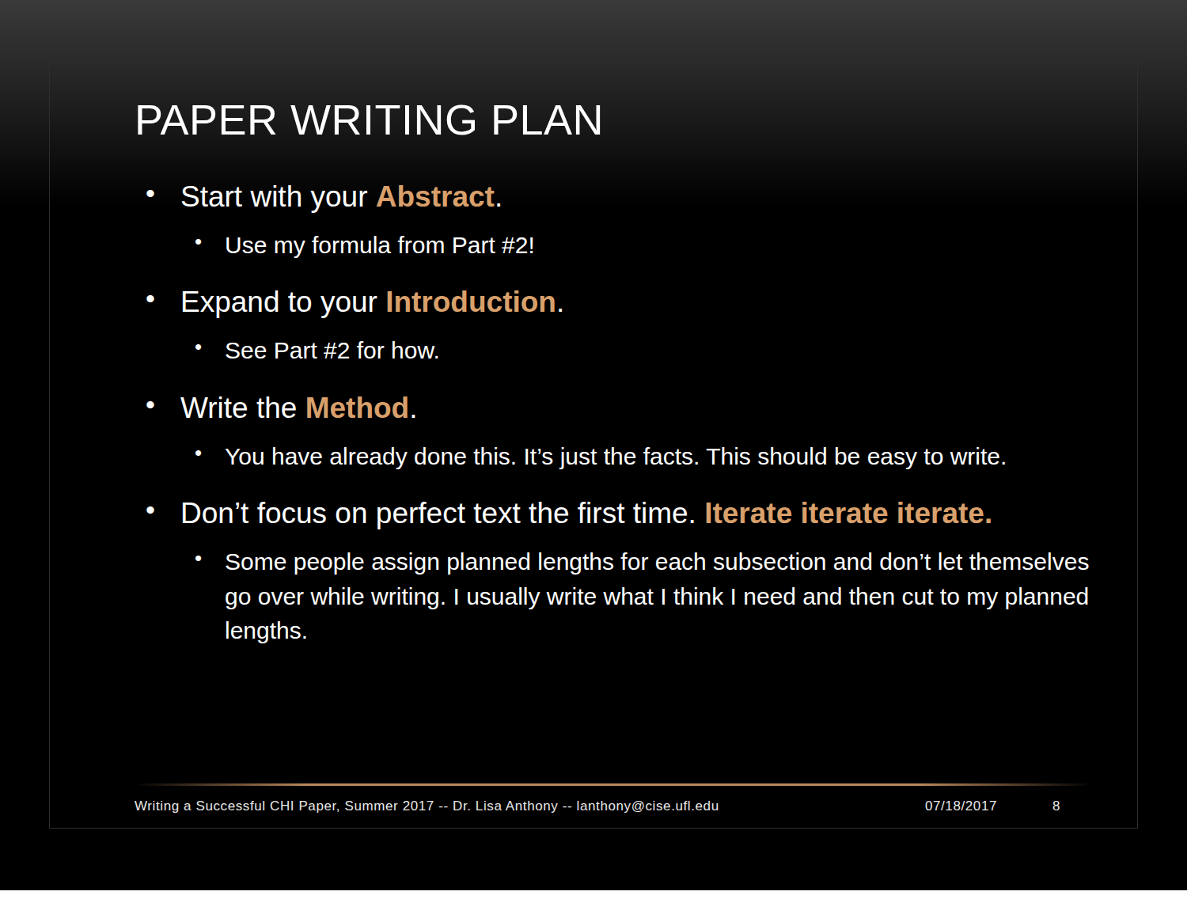PAPER WRITING PLAN
Start with your Abstract.
Use my formula from Part #2!
Expand to your Introduction.
See Part #2 for how.
Write the Method.
You have already done this. It’s just the facts. This should be easy to write.
Don’t focus on perfect text the first time. Iterate iterate iterate.
Some people assign planned lengths for each subsection and don’t let themselves go over while writing. I usually write what I think I need and then cut to my planned lengths.
Writing a Successful CHI Paper, Summer 2017 -- Dr. Lisa Anthony -- lanthony@cise.ufl.edu 07/18/2017 8